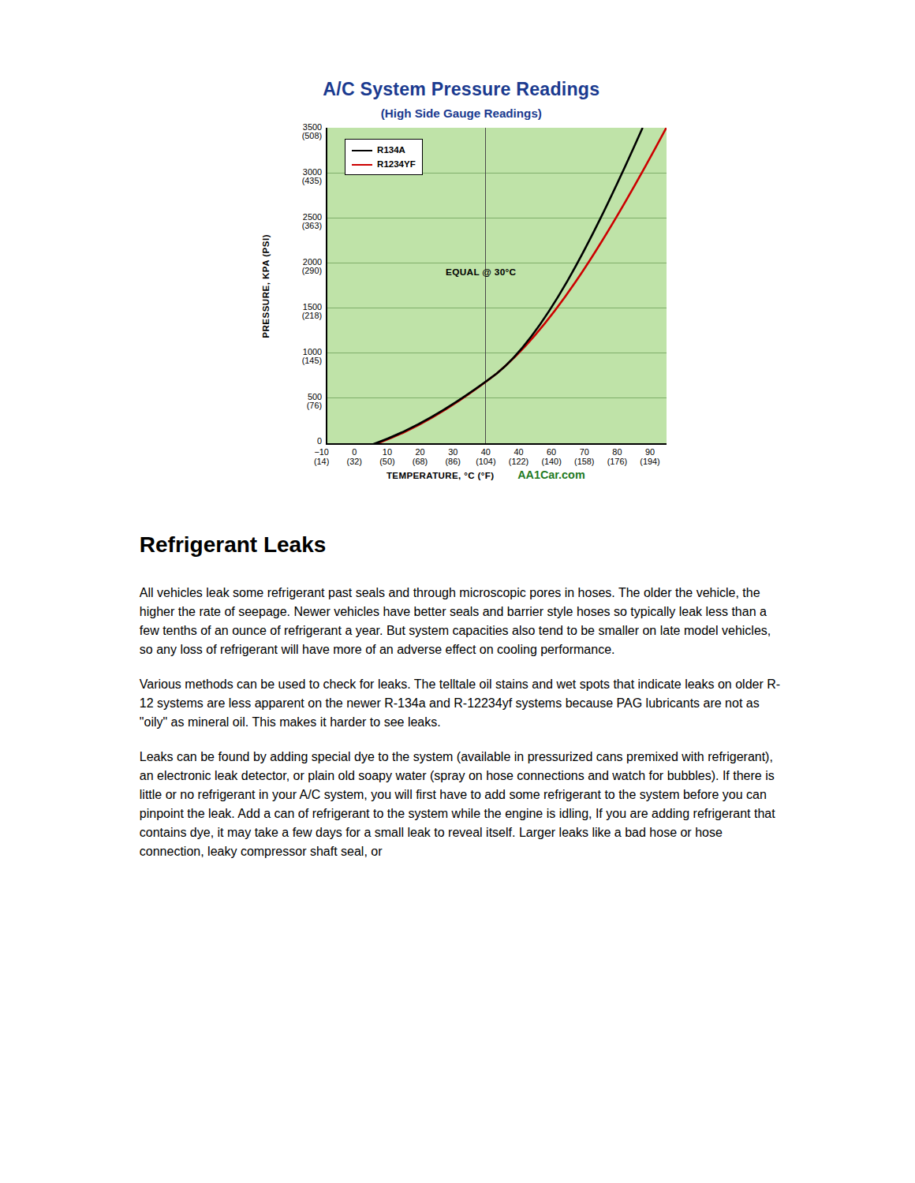A/C System Pressure Readings
(High Side Gauge Readings)
PRESSURE, KPA (PSI)
3500
(508) 3000
(435) 2500
(363) 2000
(290) 1500
(218) 1000
(145) 500
(76) 0
R134A
R1234YF
EQUAL @ 30°C
−10
(14) 0
(32) 10
(50) 20
(68) 30
(86) 40
(104) 40
(122) 60
(140) 70
(158) 80
(176) 90
(194)
TEMPERATURE, °C (°F) AA1Car.com
Refrigerant Leaks
All vehicles leak some refrigerant past seals and through microscopic pores in hoses. The older the vehicle, the higher the rate of seepage. Newer vehicles have better seals and barrier style hoses so typically leak less than a few tenths of an ounce of refrigerant a year. But system capacities also tend to be smaller on late model vehicles, so any loss of refrigerant will have more of an adverse effect on cooling performance.
Various methods can be used to check for leaks. The telltale oil stains and wet spots that indicate leaks on older R-12 systems are less apparent on the newer R-134a and R-12234yf systems because PAG lubricants are not as "oily" as mineral oil. This makes it harder to see leaks.
Leaks can be found by adding special dye to the system (available in pressurized cans premixed with refrigerant), an electronic leak detector, or plain old soapy water (spray on hose connections and watch for bubbles). If there is little or no refrigerant in your A/C system, you will first have to add some refrigerant to the system before you can pinpoint the leak. Add a can of refrigerant to the system while the engine is idling, If you are adding refrigerant that contains dye, it may take a few days for a small leak to reveal itself. Larger leaks like a bad hose or hose connection, leaky compressor shaft seal, or